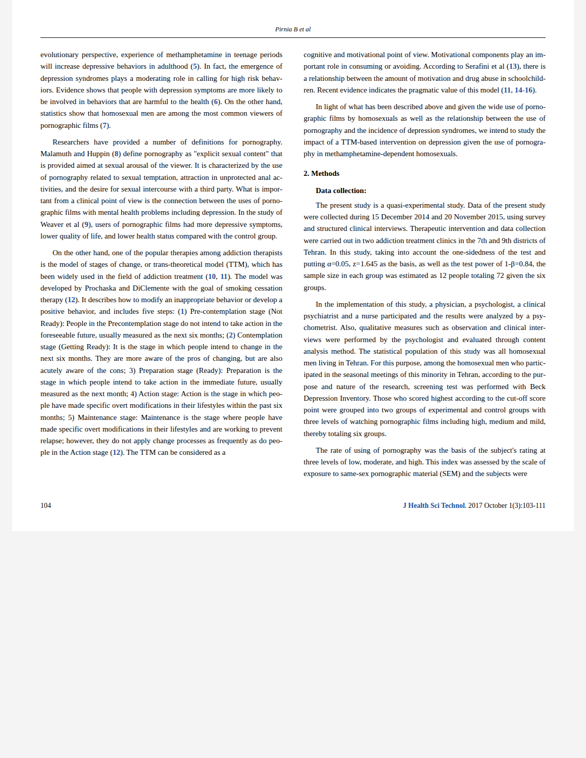Pirnia B et al
evolutionary perspective, experience of methamphetamine in teenage periods will increase depressive behaviors in adulthood (5). In fact, the emergence of depression syndromes plays a moderating role in calling for high risk behaviors. Evidence shows that people with depression symptoms are more likely to be involved in behaviors that are harmful to the health (6). On the other hand, statistics show that homosexual men are among the most common viewers of pornographic films (7).
Researchers have provided a number of definitions for pornography. Malamuth and Huppin (8) define pornography as "explicit sexual content" that is provided aimed at sexual arousal of the viewer. It is characterized by the use of pornography related to sexual temptation, attraction in unprotected anal activities, and the desire for sexual intercourse with a third party. What is important from a clinical point of view is the connection between the uses of pornographic films with mental health problems including depression. In the study of Weaver et al (9), users of pornographic films had more depressive symptoms, lower quality of life, and lower health status compared with the control group.
On the other hand, one of the popular therapies among addiction therapists is the model of stages of change, or trans-theoretical model (TTM), which has been widely used in the field of addiction treatment (10, 11). The model was developed by Prochaska and DiClemente with the goal of smoking cessation therapy (12). It describes how to modify an inappropriate behavior or develop a positive behavior, and includes five steps: (1) Pre-contemplation stage (Not Ready): People in the Precontemplation stage do not intend to take action in the foreseeable future, usually measured as the next six months; (2) Contemplation stage (Getting Ready): It is the stage in which people intend to change in the next six months. They are more aware of the pros of changing, but are also acutely aware of the cons; 3) Preparation stage (Ready): Preparation is the stage in which people intend to take action in the immediate future, usually measured as the next month; 4) Action stage: Action is the stage in which people have made specific overt modifications in their lifestyles within the past six months; 5) Maintenance stage: Maintenance is the stage where people have made specific overt modifications in their lifestyles and are working to prevent relapse; however, they do not apply change processes as frequently as do people in the Action stage (12). The TTM can be considered as a
cognitive and motivational point of view. Motivational components play an important role in consuming or avoiding. According to Serafini et al (13), there is a relationship between the amount of motivation and drug abuse in schoolchildren. Recent evidence indicates the pragmatic value of this model (11, 14-16).
In light of what has been described above and given the wide use of pornographic films by homosexuals as well as the relationship between the use of pornography and the incidence of depression syndromes, we intend to study the impact of a TTM-based intervention on depression given the use of pornography in methamphetamine-dependent homosexuals.
2. Methods
Data collection:
The present study is a quasi-experimental study. Data of the present study were collected during 15 December 2014 and 20 November 2015, using survey and structured clinical interviews. Therapeutic intervention and data collection were carried out in two addiction treatment clinics in the 7th and 9th districts of Tehran. In this study, taking into account the one-sidedness of the test and putting α=0.05, z=1.645 as the basis, as well as the test power of 1-β=0.84, the sample size in each group was estimated as 12 people totaling 72 given the six groups.
In the implementation of this study, a physician, a psychologist, a clinical psychiatrist and a nurse participated and the results were analyzed by a psychometrist. Also, qualitative measures such as observation and clinical interviews were performed by the psychologist and evaluated through content analysis method. The statistical population of this study was all homosexual men living in Tehran. For this purpose, among the homosexual men who participated in the seasonal meetings of this minority in Tehran, according to the purpose and nature of the research, screening test was performed with Beck Depression Inventory. Those who scored highest according to the cut-off score point were grouped into two groups of experimental and control groups with three levels of watching pornographic films including high, medium and mild, thereby totaling six groups.
The rate of using of pornography was the basis of the subject's rating at three levels of low, moderate, and high. This index was assessed by the scale of exposure to same-sex pornographic material (SEM) and the subjects were
104
J Health Sci Technol. 2017 October 1(3):103-111